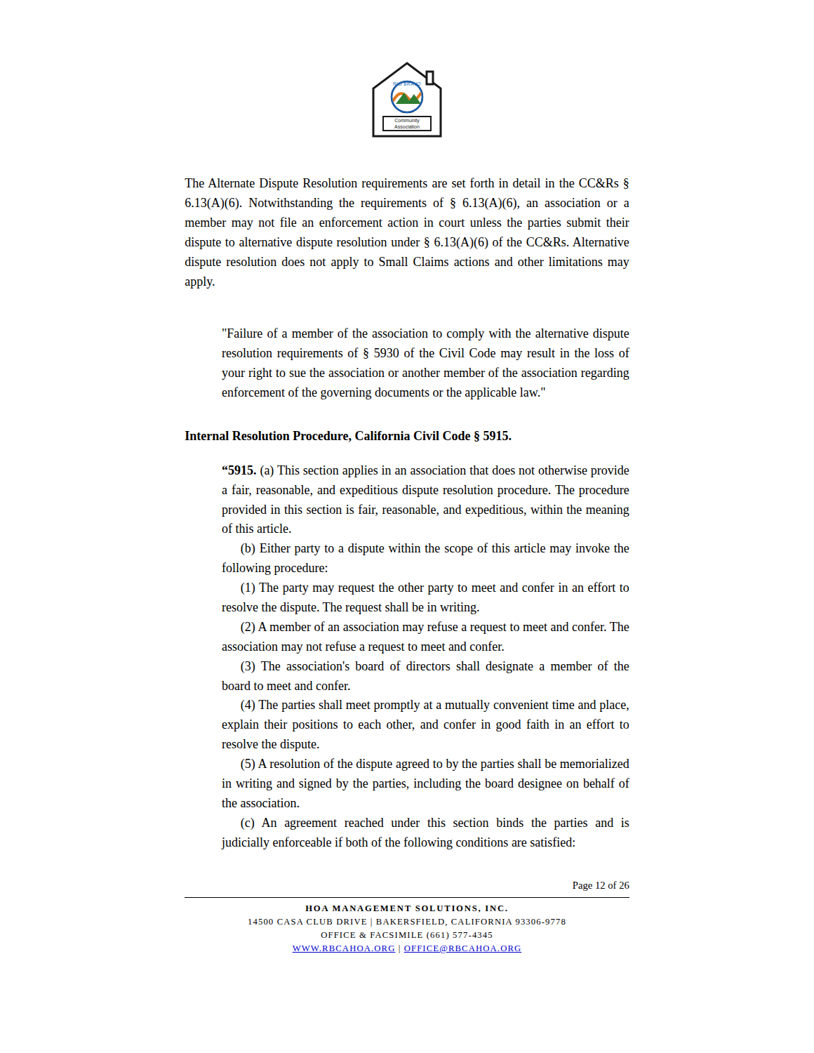RIO BRAVO Community Association
The Alternate Dispute Resolution requirements are set forth in detail in the CC&Rs § 6.13(A)(6). Notwithstanding the requirements of § 6.13(A)(6), an association or a member may not file an enforcement action in court unless the parties submit their dispute to alternative dispute resolution under § 6.13(A)(6) of the CC&Rs. Alternative dispute resolution does not apply to Small Claims actions and other limitations may apply.
"Failure of a member of the association to comply with the alternative dispute resolution requirements of § 5930 of the Civil Code may result in the loss of your right to sue the association or another member of the association regarding enforcement of the governing documents or the applicable law."
Internal Resolution Procedure, California Civil Code § 5915.
“5915. (a) This section applies in an association that does not otherwise provide a fair, reasonable, and expeditious dispute resolution procedure. The procedure provided in this section is fair, reasonable, and expeditious, within the meaning of this article.
(b) Either party to a dispute within the scope of this article may invoke the following procedure:
(1) The party may request the other party to meet and confer in an effort to resolve the dispute. The request shall be in writing.
(2) A member of an association may refuse a request to meet and confer. The association may not refuse a request to meet and confer.
(3) The association's board of directors shall designate a member of the board to meet and confer.
(4) The parties shall meet promptly at a mutually convenient time and place, explain their positions to each other, and confer in good faith in an effort to resolve the dispute.
(5) A resolution of the dispute agreed to by the parties shall be memorialized in writing and signed by the parties, including the board designee on behalf of the association.
(c) An agreement reached under this section binds the parties and is judicially enforceable if both of the following conditions are satisfied:
Page 12 of 26
HOA MANAGEMENT SOLUTIONS, INC. 14500 CASA CLUB DRIVE | BAKERSFIELD, CALIFORNIA 93306-9778 OFFICE & FACSIMILE (661) 577-4345 WWW.RBCAHOA.ORG | OFFICE@RBCAHOA.ORG